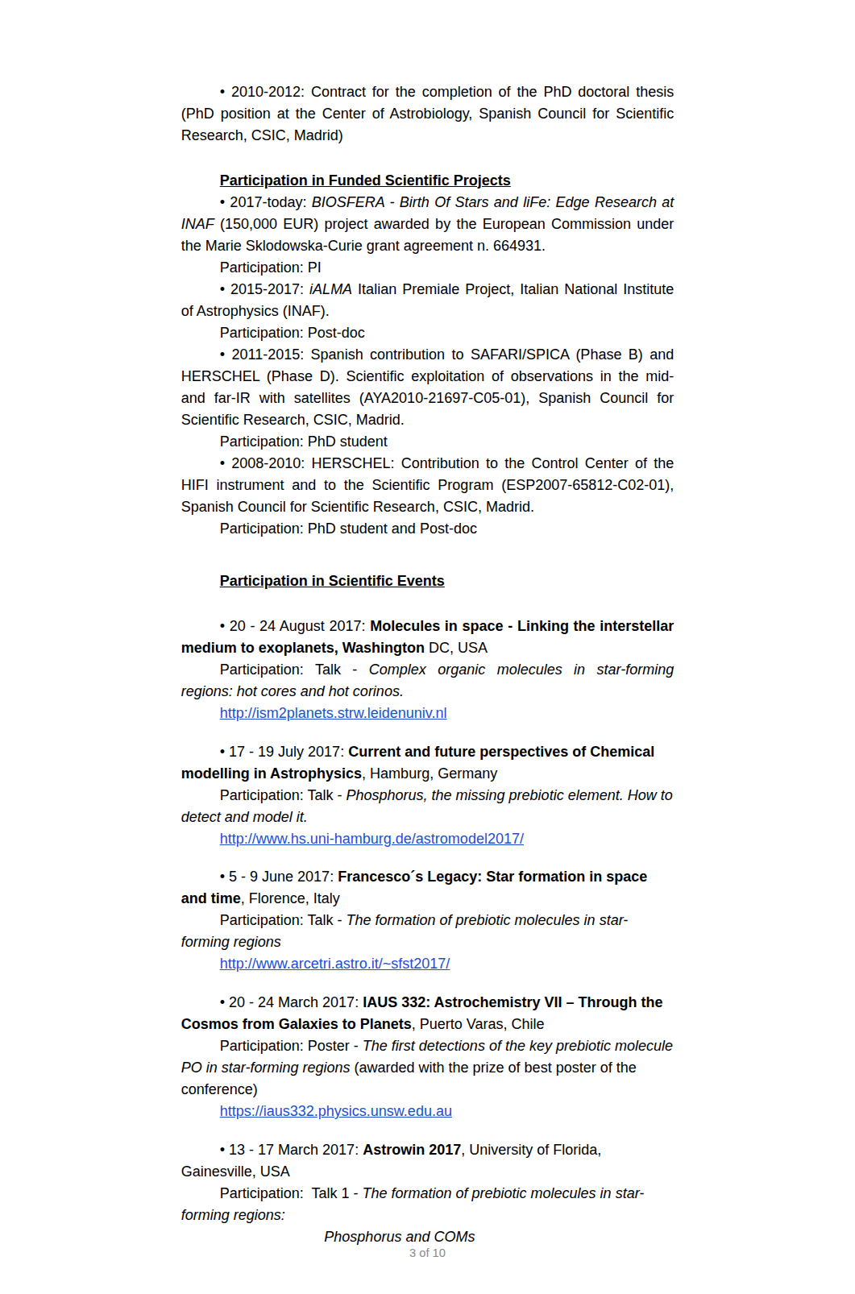• 2010-2012: Contract for the completion of the PhD doctoral thesis (PhD position at the Center of Astrobiology, Spanish Council for Scientific Research, CSIC, Madrid)
Participation in Funded Scientific Projects
• 2017-today: BIOSFERA - Birth Of Stars and liFe: Edge Research at INAF (150,000 EUR) project awarded by the European Commission under the Marie Sklodowska-Curie grant agreement n. 664931.
Participation: PI
• 2015-2017: iALMA Italian Premiale Project, Italian National Institute of Astrophysics (INAF).
Participation: Post-doc
• 2011-2015: Spanish contribution to SAFARI/SPICA (Phase B) and HERSCHEL (Phase D). Scientific exploitation of observations in the mid- and far-IR with satellites (AYA2010-21697-C05-01), Spanish Council for Scientific Research, CSIC, Madrid.
Participation: PhD student
• 2008-2010: HERSCHEL: Contribution to the Control Center of the HIFI instrument and to the Scientific Program (ESP2007-65812-C02-01), Spanish Council for Scientific Research, CSIC, Madrid.
Participation: PhD student and Post-doc
Participation in Scientific Events
• 20 - 24 August 2017: Molecules in space - Linking the interstellar medium to exoplanets, Washington DC, USA
Participation: Talk - Complex organic molecules in star-forming regions: hot cores and hot corinos.
http://ism2planets.strw.leidenuniv.nl
• 17 - 19 July 2017: Current and future perspectives of Chemical modelling in Astrophysics, Hamburg, Germany
Participation: Talk - Phosphorus, the missing prebiotic element. How to detect and model it.
http://www.hs.uni-hamburg.de/astromodel2017/
• 5 - 9 June 2017: Francesco´s Legacy: Star formation in space and time, Florence, Italy
Participation: Talk - The formation of prebiotic molecules in star-forming regions
http://www.arcetri.astro.it/~sfst2017/
• 20 - 24 March 2017: IAUS 332: Astrochemistry VII – Through the Cosmos from Galaxies to Planets, Puerto Varas, Chile
Participation: Poster - The first detections of the key prebiotic molecule PO in star-forming regions (awarded with the prize of best poster of the conference)
https://iaus332.physics.unsw.edu.au
• 13 - 17 March 2017: Astrowin 2017, University of Florida, Gainesville, USA
Participation: Talk 1 - The formation of prebiotic molecules in star-forming regions:
Phosphorus and COMs
3 of 10